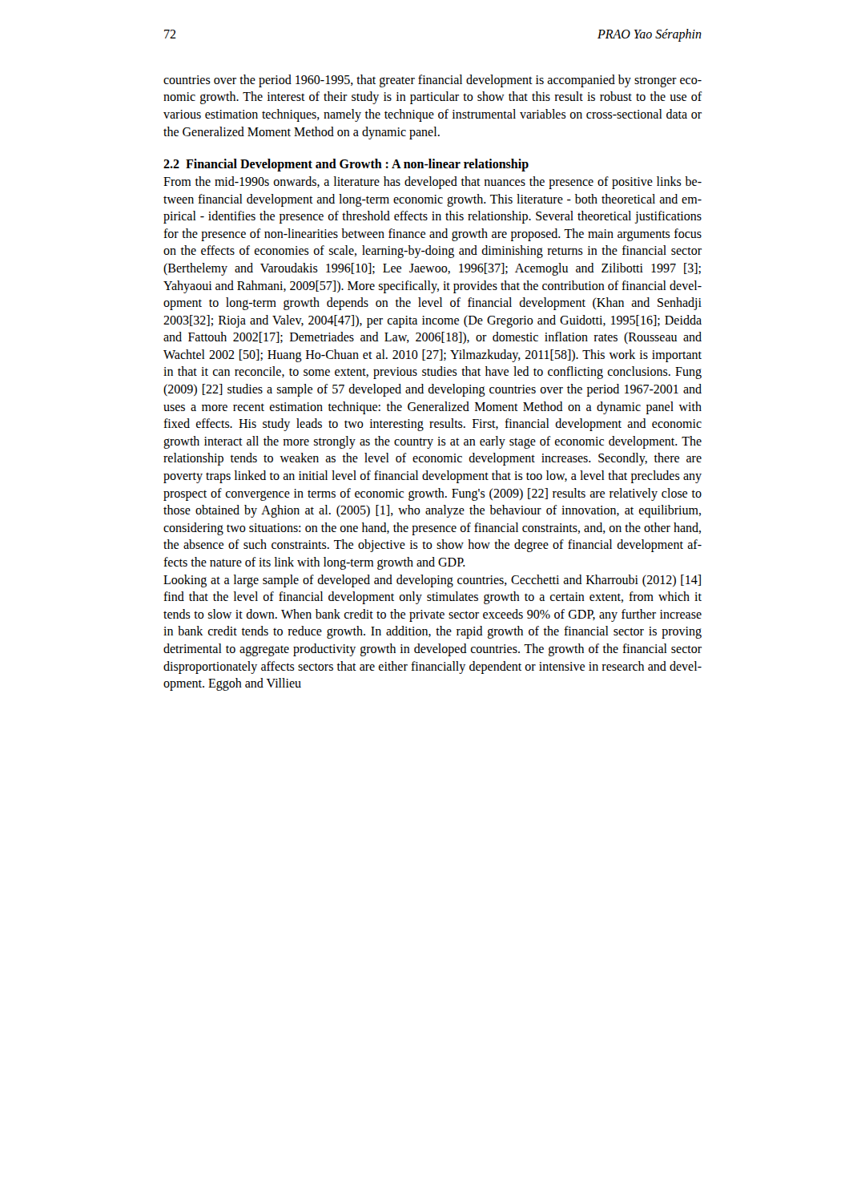72 PRAO Yao Séraphin
countries over the period 1960-1995, that greater financial development is accompanied by stronger economic growth. The interest of their study is in particular to show that this result is robust to the use of various estimation techniques, namely the technique of instrumental variables on cross-sectional data or the Generalized Moment Method on a dynamic panel.
2.2 Financial Development and Growth : A non-linear relationship
From the mid-1990s onwards, a literature has developed that nuances the presence of positive links between financial development and long-term economic growth. This literature - both theoretical and empirical - identifies the presence of threshold effects in this relationship. Several theoretical justifications for the presence of non-linearities between finance and growth are proposed. The main arguments focus on the effects of economies of scale, learning-by-doing and diminishing returns in the financial sector (Berthelemy and Varoudakis 1996[10]; Lee Jaewoo, 1996[37]; Acemoglu and Zilibotti 1997 [3]; Yahyaoui and Rahmani, 2009[57]). More specifically, it provides that the contribution of financial development to long-term growth depends on the level of financial development (Khan and Senhadji 2003[32]; Rioja and Valev, 2004[47]), per capita income (De Gregorio and Guidotti, 1995[16]; Deidda and Fattouh 2002[17]; Demetriades and Law, 2006[18]), or domestic inflation rates (Rousseau and Wachtel 2002 [50]; Huang Ho-Chuan et al. 2010 [27]; Yilmazkuday, 2011[58]). This work is important in that it can reconcile, to some extent, previous studies that have led to conflicting conclusions. Fung (2009) [22] studies a sample of 57 developed and developing countries over the period 1967-2001 and uses a more recent estimation technique: the Generalized Moment Method on a dynamic panel with fixed effects. His study leads to two interesting results. First, financial development and economic growth interact all the more strongly as the country is at an early stage of economic development. The relationship tends to weaken as the level of economic development increases. Secondly, there are poverty traps linked to an initial level of financial development that is too low, a level that precludes any prospect of convergence in terms of economic growth. Fung's (2009) [22] results are relatively close to those obtained by Aghion at al. (2005) [1], who analyze the behaviour of innovation, at equilibrium, considering two situations: on the one hand, the presence of financial constraints, and, on the other hand, the absence of such constraints. The objective is to show how the degree of financial development affects the nature of its link with long-term growth and GDP.
Looking at a large sample of developed and developing countries, Cecchetti and Kharroubi (2012) [14] find that the level of financial development only stimulates growth to a certain extent, from which it tends to slow it down. When bank credit to the private sector exceeds 90% of GDP, any further increase in bank credit tends to reduce growth. In addition, the rapid growth of the financial sector is proving detrimental to aggregate productivity growth in developed countries. The growth of the financial sector disproportionately affects sectors that are either financially dependent or intensive in research and development. Eggoh and Villieu